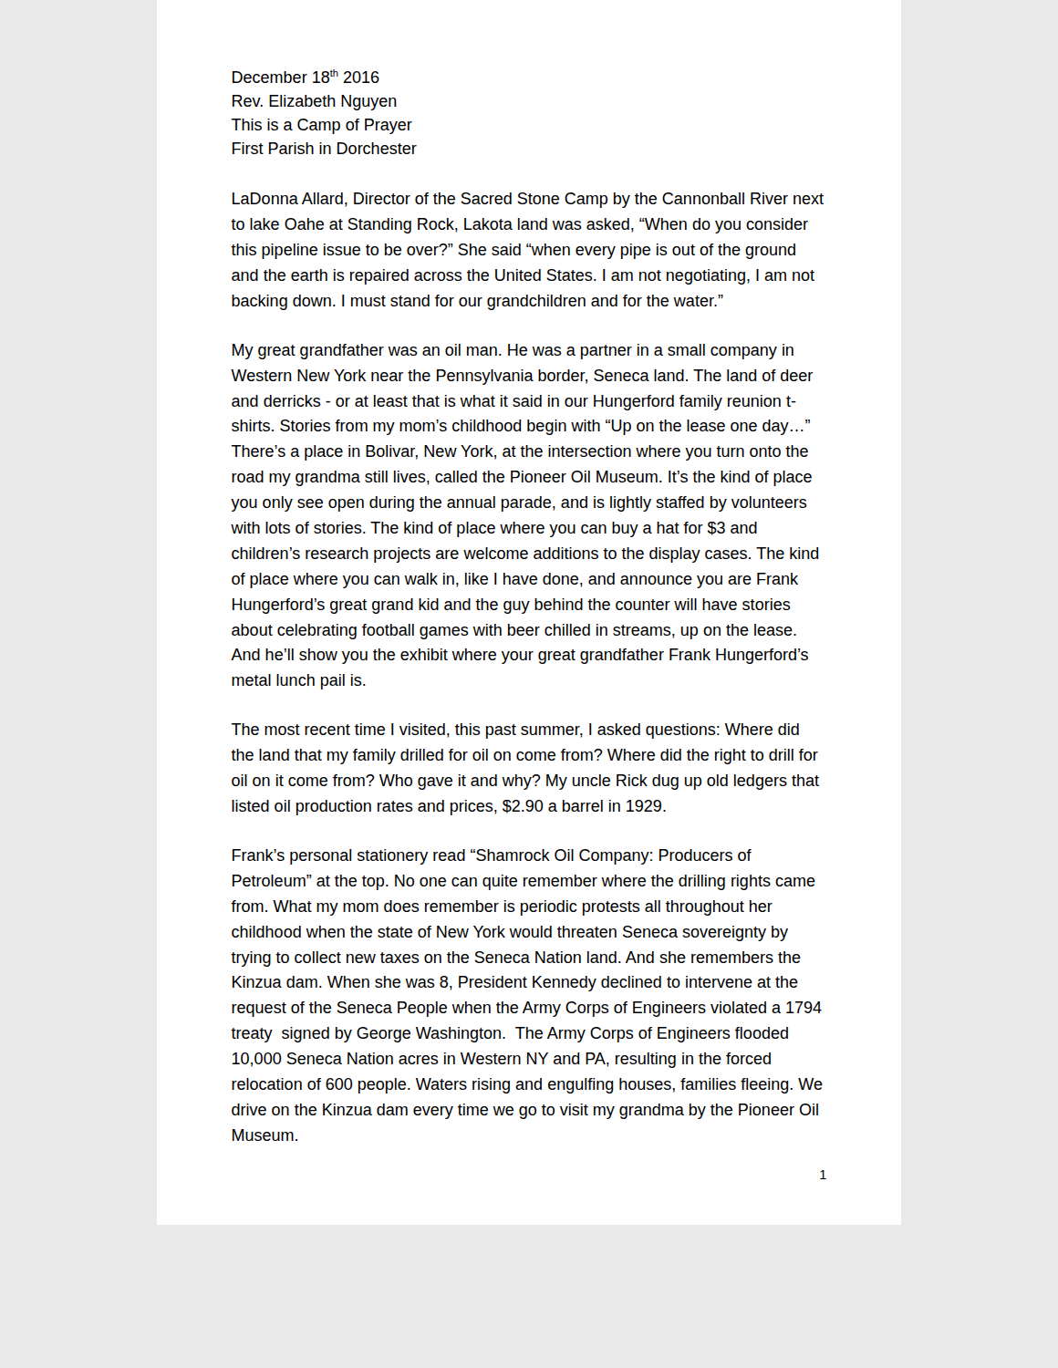December 18th 2016
Rev. Elizabeth Nguyen
This is a Camp of Prayer
First Parish in Dorchester
LaDonna Allard, Director of the Sacred Stone Camp by the Cannonball River next to lake Oahe at Standing Rock, Lakota land was asked, “When do you consider this pipeline issue to be over?” She said “when every pipe is out of the ground and the earth is repaired across the United States. I am not negotiating, I am not backing down. I must stand for our grandchildren and for the water.”
My great grandfather was an oil man. He was a partner in a small company in Western New York near the Pennsylvania border, Seneca land. The land of deer and derricks - or at least that is what it said in our Hungerford family reunion t-shirts. Stories from my mom’s childhood begin with “Up on the lease one day…” There’s a place in Bolivar, New York, at the intersection where you turn onto the road my grandma still lives, called the Pioneer Oil Museum. It’s the kind of place you only see open during the annual parade, and is lightly staffed by volunteers with lots of stories. The kind of place where you can buy a hat for $3 and children’s research projects are welcome additions to the display cases. The kind of place where you can walk in, like I have done, and announce you are Frank Hungerford’s great grand kid and the guy behind the counter will have stories about celebrating football games with beer chilled in streams, up on the lease. And he’ll show you the exhibit where your great grandfather Frank Hungerford’s metal lunch pail is.
The most recent time I visited, this past summer, I asked questions: Where did the land that my family drilled for oil on come from? Where did the right to drill for oil on it come from? Who gave it and why? My uncle Rick dug up old ledgers that listed oil production rates and prices, $2.90 a barrel in 1929.
Frank’s personal stationery read “Shamrock Oil Company: Producers of Petroleum” at the top. No one can quite remember where the drilling rights came from. What my mom does remember is periodic protests all throughout her childhood when the state of New York would threaten Seneca sovereignty by trying to collect new taxes on the Seneca Nation land. And she remembers the Kinzua dam. When she was 8, President Kennedy declined to intervene at the request of the Seneca People when the Army Corps of Engineers violated a 1794 treaty signed by George Washington. The Army Corps of Engineers flooded 10,000 Seneca Nation acres in Western NY and PA, resulting in the forced relocation of 600 people. Waters rising and engulfing houses, families fleeing. We drive on the Kinzua dam every time we go to visit my grandma by the Pioneer Oil Museum.
1